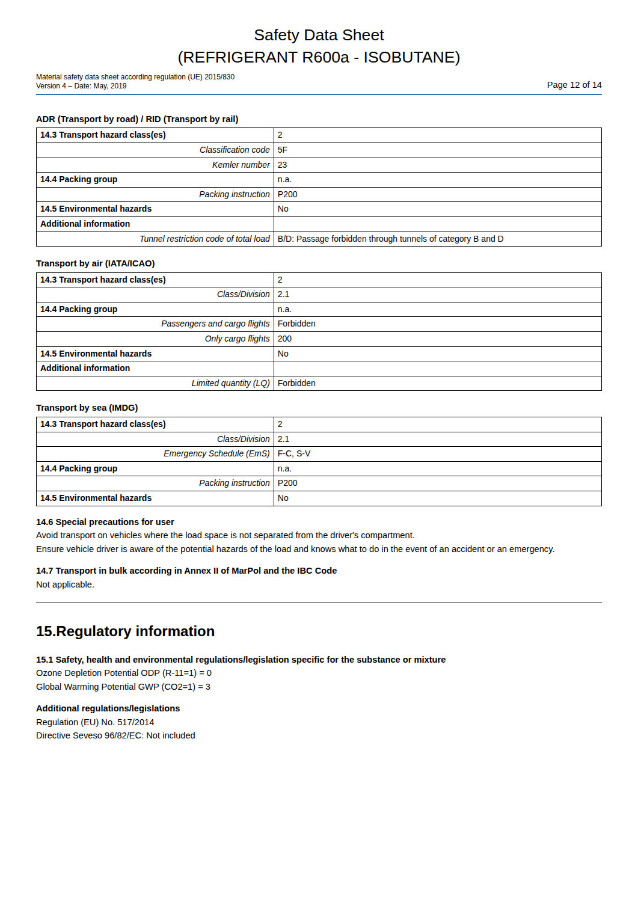Safety Data Sheet
(REFRIGERANT R600a - ISOBUTANE)
Material safety data sheet according regulation (UE) 2015/830
Version 4 – Date: May, 2019
Page 12 of 14
ADR (Transport by road) / RID (Transport by rail)
| 14.3 Transport hazard class(es) | 2 |
| Classification code | 5F |
| Kemler number | 23 |
| 14.4 Packing group | n.a. |
| Packing instruction | P200 |
| 14.5 Environmental hazards | No |
| Additional information | |
| Tunnel restriction code of total load | B/D: Passage forbidden through tunnels of category B and D |
Transport by air (IATA/ICAO)
| 14.3 Transport hazard class(es) | 2 |
| Class/Division | 2.1 |
| 14.4 Packing group | n.a. |
| Passengers and cargo flights | Forbidden |
| Only cargo flights | 200 |
| 14.5 Environmental hazards | No |
| Additional information | |
| Limited quantity (LQ) | Forbidden |
Transport by sea (IMDG)
| 14.3 Transport hazard class(es) | 2 |
| Class/Division | 2.1 |
| Emergency Schedule (EmS) | F-C, S-V |
| 14.4 Packing group | n.a. |
| Packing instruction | P200 |
| 14.5 Environmental hazards | No |
14.6 Special precautions for user
Avoid transport on vehicles where the load space is not separated from the driver's compartment.
Ensure vehicle driver is aware of the potential hazards of the load and knows what to do in the event of an accident or an emergency.
14.7 Transport in bulk according in Annex II of MarPol and the IBC Code
Not applicable.
15.Regulatory information
15.1 Safety, health and environmental regulations/legislation specific for the substance or mixture
Ozone Depletion Potential ODP (R-11=1) = 0
Global Warming Potential GWP (CO2=1) = 3
Additional regulations/legislations
Regulation (EU) No. 517/2014
Directive Seveso 96/82/EC: Not included